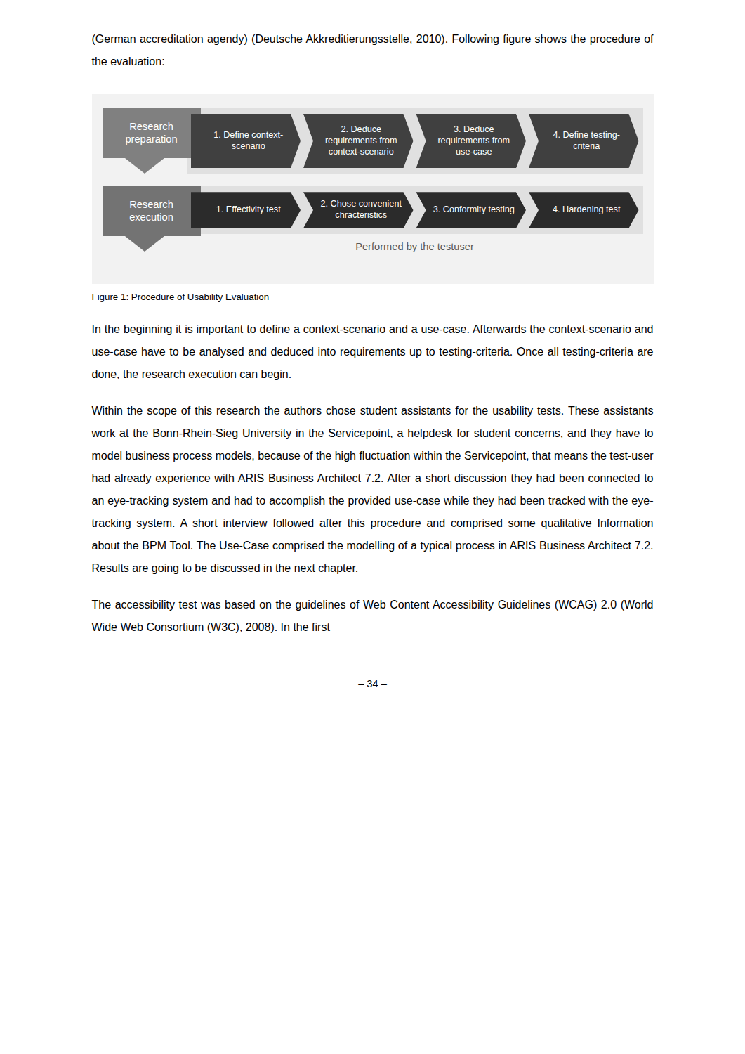(German accreditation agendy) (Deutsche Akkreditierungsstelle, 2010). Following figure shows the procedure of the evaluation:
Research preparation
1. Define context-scenario
2. Deduce requirements from context-scenario
3. Deduce requirements from use-case
4. Define testing-criteria
Research execution
1. Effectivity test
2. Chose convenient chracteristics
3. Conformity testing
4. Hardening test
Performed by the testuser
Figure 1: Procedure of Usability Evaluation
In the beginning it is important to define a context-scenario and a use-case. Afterwards the context-scenario and use-case have to be analysed and deduced into requirements up to testing-criteria. Once all testing-criteria are done, the research execution can begin.
Within the scope of this research the authors chose student assistants for the usability tests. These assistants work at the Bonn-Rhein-Sieg University in the Servicepoint, a helpdesk for student concerns, and they have to model business process models, because of the high fluctuation within the Servicepoint, that means the test-user had already experience with ARIS Business Architect 7.2. After a short discussion they had been connected to an eye-tracking system and had to accomplish the provided use-case while they had been tracked with the eye-tracking system. A short interview followed after this procedure and comprised some qualitative Information about the BPM Tool. The Use-Case comprised the modelling of a typical process in ARIS Business Architect 7.2. Results are going to be discussed in the next chapter.
The accessibility test was based on the guidelines of Web Content Accessibility Guidelines (WCAG) 2.0 (World Wide Web Consortium (W3C), 2008). In the first
– 34 –